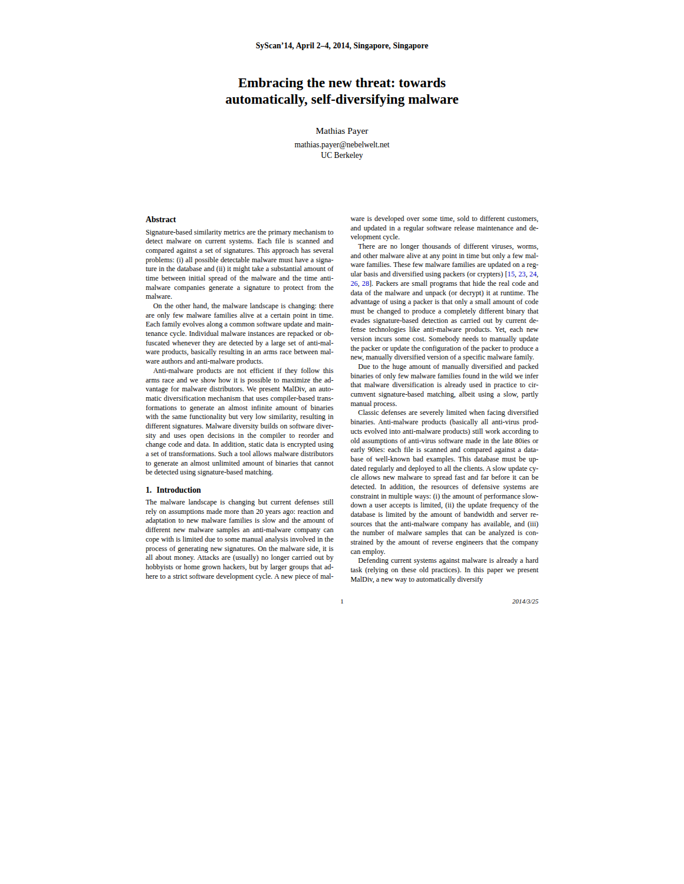SyScan’14, April 2–4, 2014, Singapore, Singapore
Embracing the new threat: towards automatically, self-diversifying malware
Mathias Payer
mathias.payer@nebelwelt.net
UC Berkeley
Abstract
Signature-based similarity metrics are the primary mechanism to detect malware on current systems. Each file is scanned and compared against a set of signatures. This approach has several problems: (i) all possible detectable malware must have a signature in the database and (ii) it might take a substantial amount of time between initial spread of the malware and the time anti-malware companies generate a signature to protect from the malware.
On the other hand, the malware landscape is changing: there are only few malware families alive at a certain point in time. Each family evolves along a common software update and maintenance cycle. Individual malware instances are repacked or obfuscated whenever they are detected by a large set of anti-malware products, basically resulting in an arms race between malware authors and anti-malware products.
Anti-malware products are not efficient if they follow this arms race and we show how it is possible to maximize the advantage for malware distributors. We present MalDiv, an automatic diversification mechanism that uses compiler-based transformations to generate an almost infinite amount of binaries with the same functionality but very low similarity, resulting in different signatures. Malware diversity builds on software diversity and uses open decisions in the compiler to reorder and change code and data. In addition, static data is encrypted using a set of transformations. Such a tool allows malware distributors to generate an almost unlimited amount of binaries that cannot be detected using signature-based matching.
1. Introduction
The malware landscape is changing but current defenses still rely on assumptions made more than 20 years ago: reaction and adaptation to new malware families is slow and the amount of different new malware samples an anti-malware company can cope with is limited due to some manual analysis involved in the process of generating new signatures. On the malware side, it is all about money. Attacks are (usually) no longer carried out by hobbyists or home grown hackers, but by larger groups that adhere to a strict software development cycle. A new piece of malware is developed over some time, sold to different customers, and updated in a regular software release maintenance and development cycle.
There are no longer thousands of different viruses, worms, and other malware alive at any point in time but only a few malware families. These few malware families are updated on a regular basis and diversified using packers (or crypters) [15, 23, 24, 26, 28]. Packers are small programs that hide the real code and data of the malware and unpack (or decrypt) it at runtime. The advantage of using a packer is that only a small amount of code must be changed to produce a completely different binary that evades signature-based detection as carried out by current defense technologies like anti-malware products. Yet, each new version incurs some cost. Somebody needs to manually update the packer or update the configuration of the packer to produce a new, manually diversified version of a specific malware family.
Due to the huge amount of manually diversified and packed binaries of only few malware families found in the wild we infer that malware diversification is already used in practice to circumvent signature-based matching, albeit using a slow, partly manual process.
Classic defenses are severely limited when facing diversified binaries. Anti-malware products (basically all anti-virus products evolved into anti-malware products) still work according to old assumptions of anti-virus software made in the late 80ies or early 90ies: each file is scanned and compared against a database of well-known bad examples. This database must be updated regularly and deployed to all the clients. A slow update cycle allows new malware to spread fast and far before it can be detected. In addition, the resources of defensive systems are constraint in multiple ways: (i) the amount of performance slowdown a user accepts is limited, (ii) the update frequency of the database is limited by the amount of bandwidth and server resources that the anti-malware company has available, and (iii) the number of malware samples that can be analyzed is constrained by the amount of reverse engineers that the company can employ.
Defending current systems against malware is already a hard task (relying on these old practices). In this paper we present MalDiv, a new way to automatically diversify
1
2014/3/25